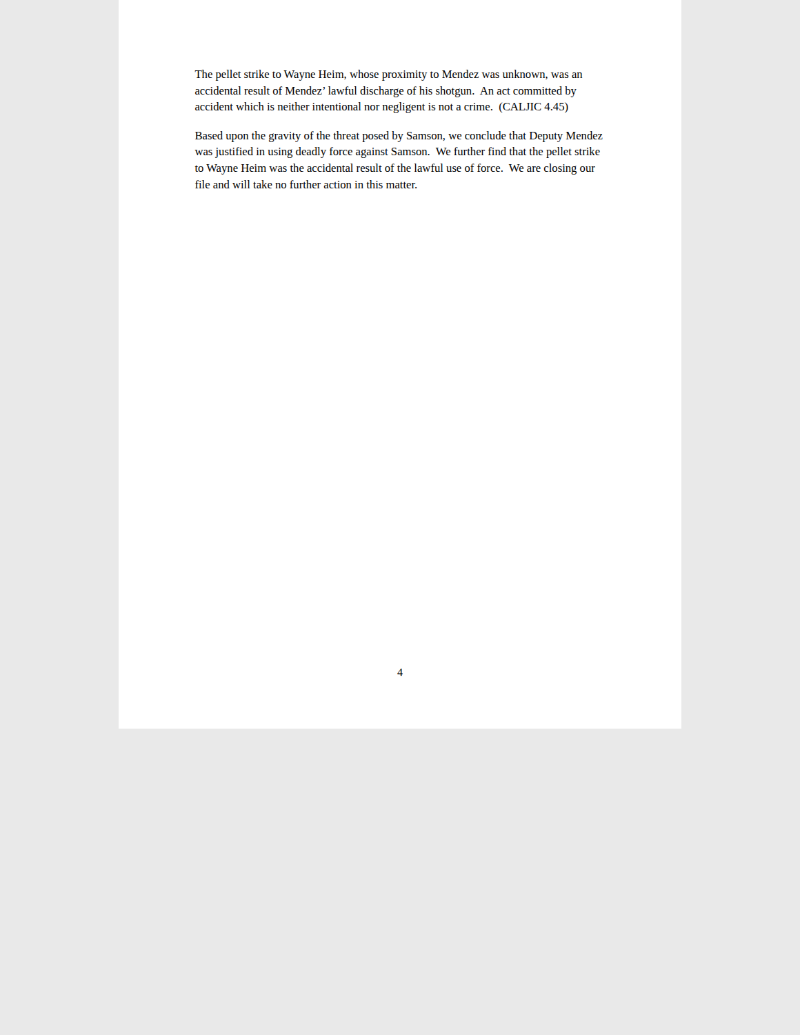The pellet strike to Wayne Heim, whose proximity to Mendez was unknown, was an accidental result of Mendez’ lawful discharge of his shotgun. An act committed by accident which is neither intentional nor negligent is not a crime. (CALJIC 4.45)
Based upon the gravity of the threat posed by Samson, we conclude that Deputy Mendez was justified in using deadly force against Samson. We further find that the pellet strike to Wayne Heim was the accidental result of the lawful use of force. We are closing our file and will take no further action in this matter.
4